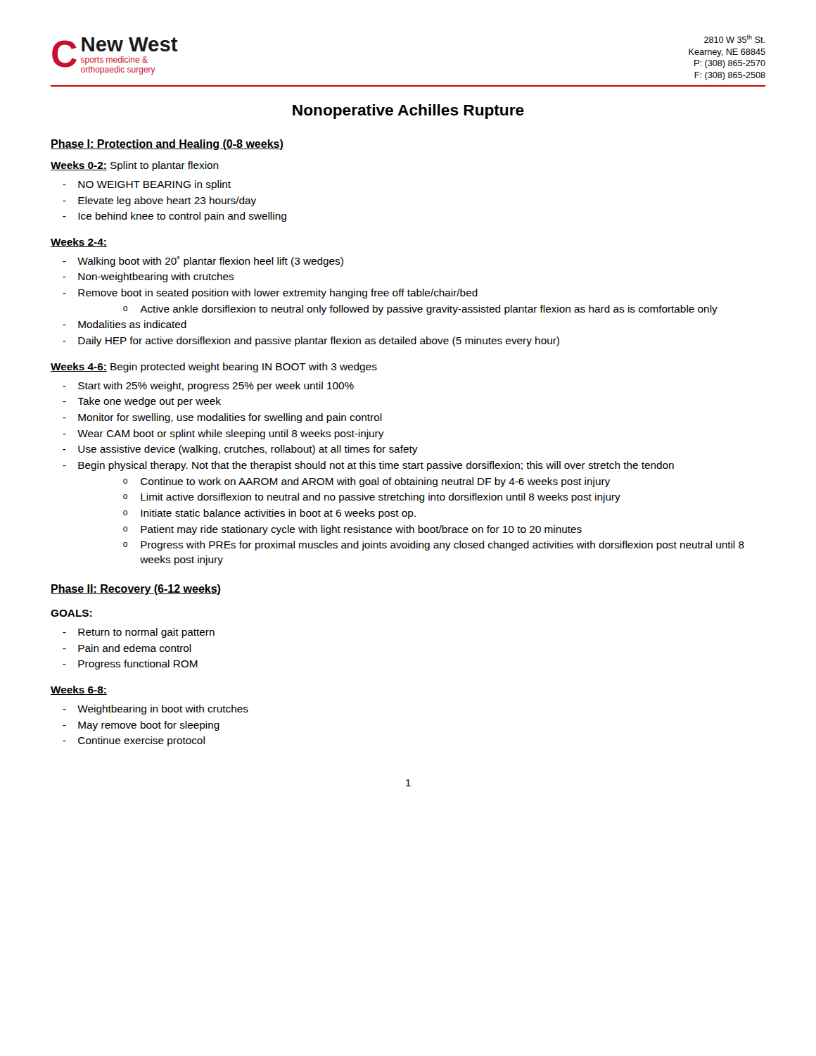C
New West
sports medicine &
orthopaedic surgery
2810 W 35th St.
Kearney, NE 68845
P: (308) 865-2570
F: (308) 865-2508
Nonoperative Achilles Rupture
Phase I: Protection and Healing (0-8 weeks)
Weeks 0-2: Splint to plantar flexion
NO WEIGHT BEARING in splint
Elevate leg above heart 23 hours/day
Ice behind knee to control pain and swelling
Weeks 2-4:
Walking boot with 20˚ plantar flexion heel lift (3 wedges)
Non-weightbearing with crutches
Remove boot in seated position with lower extremity hanging free off table/chair/bed
Active ankle dorsiflexion to neutral only followed by passive gravity-assisted plantar flexion as hard as is comfortable only
Modalities as indicated
Daily HEP for active dorsiflexion and passive plantar flexion as detailed above (5 minutes every hour)
Weeks 4-6: Begin protected weight bearing IN BOOT with 3 wedges
Start with 25% weight, progress 25% per week until 100%
Take one wedge out per week
Monitor for swelling, use modalities for swelling and pain control
Wear CAM boot or splint while sleeping until 8 weeks post-injury
Use assistive device (walking, crutches, rollabout) at all times for safety
Begin physical therapy. Not that the therapist should not at this time start passive dorsiflexion; this will over stretch the tendon
Continue to work on AAROM and AROM with goal of obtaining neutral DF by 4-6 weeks post injury
Limit active dorsiflexion to neutral and no passive stretching into dorsiflexion until 8 weeks post injury
Initiate static balance activities in boot at 6 weeks post op.
Patient may ride stationary cycle with light resistance with boot/brace on for 10 to 20 minutes
Progress with PREs for proximal muscles and joints avoiding any closed changed activities with dorsiflexion post neutral until 8 weeks post injury
Phase II: Recovery (6-12 weeks)
GOALS:
Return to normal gait pattern
Pain and edema control
Progress functional ROM
Weeks 6-8:
Weightbearing in boot with crutches
May remove boot for sleeping
Continue exercise protocol
1